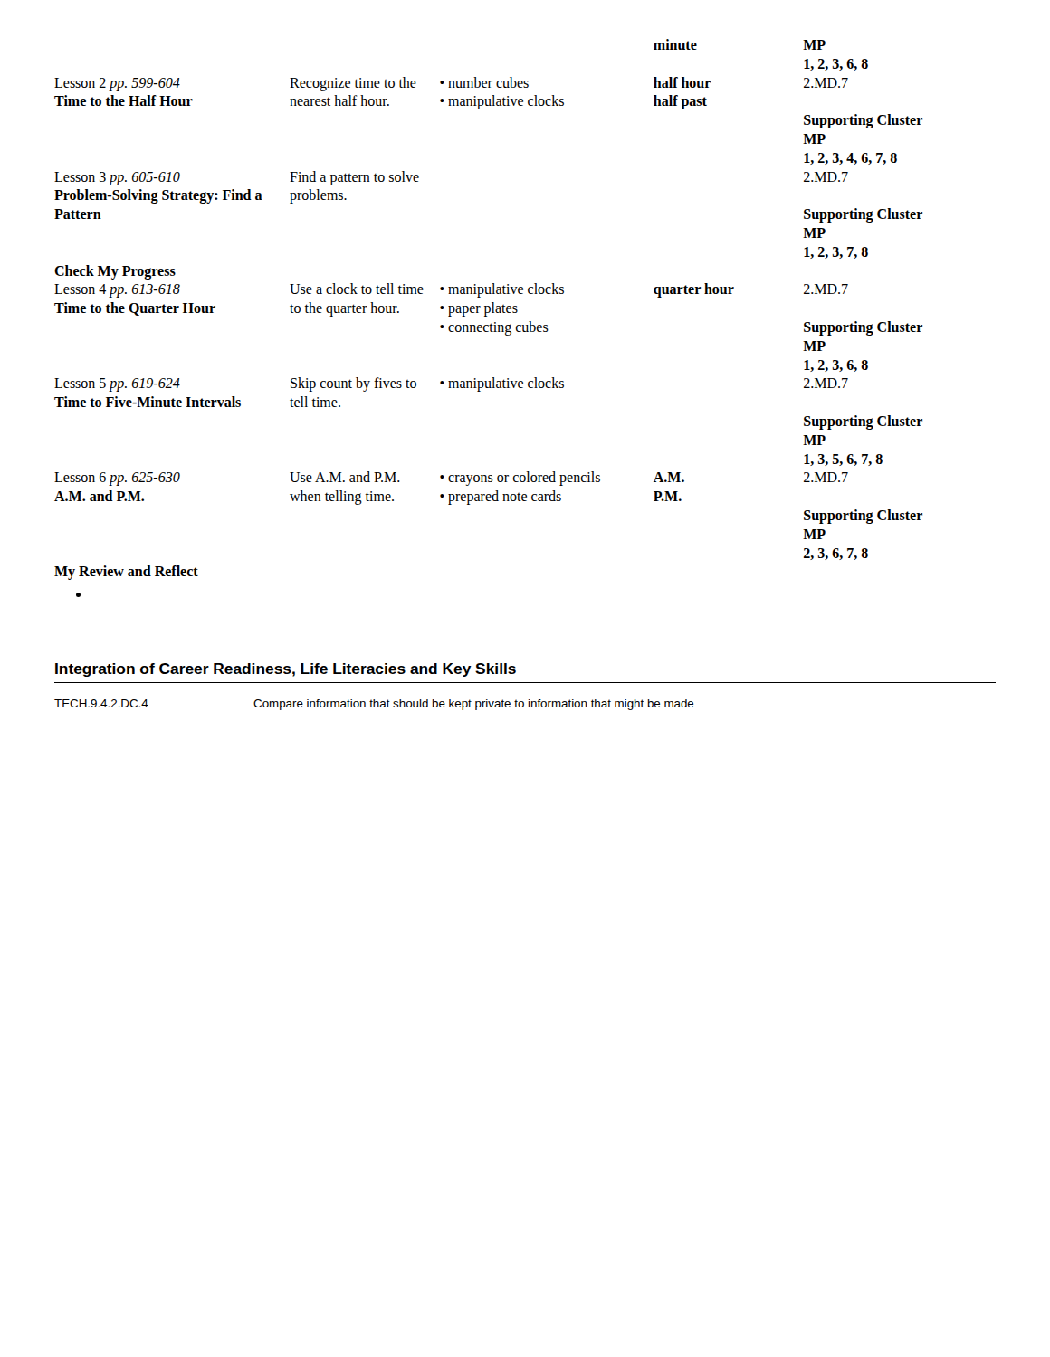| | | | minute | MP 1, 2, 3, 6, 8 |
| Lesson 2 pp. 599-604 Time to the Half Hour | Recognize time to the nearest half hour. | • number cubes • manipulative clocks | half hour half past | 2.MD.7 Supporting Cluster |
| | MP 1, 2, 3, 4, 6, 7, 8 |
| Lesson 3 pp. 605-610 Problem-Solving Strategy: Find a Pattern | Find a pattern to solve problems. | | | 2.MD.7 Supporting Cluster |
| | MP 1, 2, 3, 7, 8 |
| Check My Progress | |
| Lesson 4 pp. 613-618 Time to the Quarter Hour | Use a clock to tell time to the quarter hour. | • manipulative clocks • paper plates • connecting cubes | quarter hour | 2.MD.7 Supporting Cluster |
| | MP 1, 2, 3, 6, 8 |
| Lesson 5 pp. 619-624 Time to Five-Minute Intervals | Skip count by fives to tell time. | • manipulative clocks | | 2.MD.7 Supporting Cluster |
| | MP 1, 3, 5, 6, 7, 8 |
| Lesson 6 pp. 625-630 A.M. and P.M. | Use A.M. and P.M. when telling time. | • crayons or colored pencils • prepared note cards | A.M. P.M. | 2.MD.7 Supporting Cluster |
| | MP 2, 3, 6, 7, 8 |
| My Review and Reflect | |
Integration of Career Readiness, Life Literacies and Key Skills
TECH.9.4.2.DC.4
Compare information that should be kept private to information that might be made